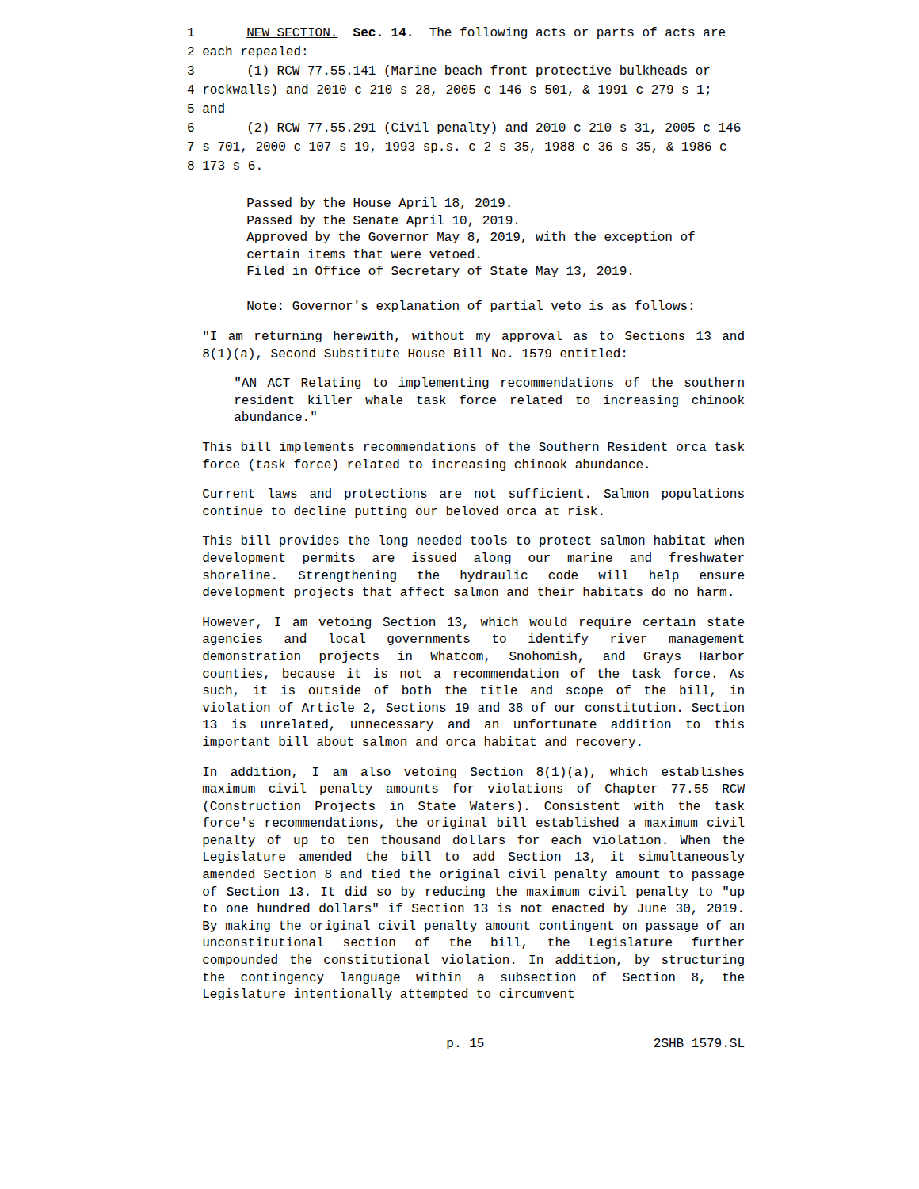NEW SECTION. Sec. 14. The following acts or parts of acts are
each repealed:
(1) RCW 77.55.141 (Marine beach front protective bulkheads or
rockwalls) and 2010 c 210 s 28, 2005 c 146 s 501, & 1991 c 279 s 1;
and
(2) RCW 77.55.291 (Civil penalty) and 2010 c 210 s 31, 2005 c 146
s 701, 2000 c 107 s 19, 1993 sp.s. c 2 s 35, 1988 c 36 s 35, & 1986 c
173 s 6.
Passed by the House April 18, 2019.
Passed by the Senate April 10, 2019.
Approved by the Governor May 8, 2019, with the exception of certain items that were vetoed.
Filed in Office of Secretary of State May 13, 2019.
Note: Governor's explanation of partial veto is as follows:
"I am returning herewith, without my approval as to Sections 13 and 8(1)(a), Second Substitute House Bill No. 1579 entitled:
"AN ACT Relating to implementing recommendations of the southern resident killer whale task force related to increasing chinook abundance."
This bill implements recommendations of the Southern Resident orca task force (task force) related to increasing chinook abundance.
Current laws and protections are not sufficient. Salmon populations continue to decline putting our beloved orca at risk.
This bill provides the long needed tools to protect salmon habitat when development permits are issued along our marine and freshwater shoreline. Strengthening the hydraulic code will help ensure development projects that affect salmon and their habitats do no harm.
However, I am vetoing Section 13, which would require certain state agencies and local governments to identify river management demonstration projects in Whatcom, Snohomish, and Grays Harbor counties, because it is not a recommendation of the task force. As such, it is outside of both the title and scope of the bill, in violation of Article 2, Sections 19 and 38 of our constitution. Section 13 is unrelated, unnecessary and an unfortunate addition to this important bill about salmon and orca habitat and recovery.
In addition, I am also vetoing Section 8(1)(a), which establishes maximum civil penalty amounts for violations of Chapter 77.55 RCW (Construction Projects in State Waters). Consistent with the task force's recommendations, the original bill established a maximum civil penalty of up to ten thousand dollars for each violation. When the Legislature amended the bill to add Section 13, it simultaneously amended Section 8 and tied the original civil penalty amount to passage of Section 13. It did so by reducing the maximum civil penalty to "up to one hundred dollars" if Section 13 is not enacted by June 30, 2019. By making the original civil penalty amount contingent on passage of an unconstitutional section of the bill, the Legislature further compounded the constitutional violation. In addition, by structuring the contingency language within a subsection of Section 8, the Legislature intentionally attempted to circumvent
p. 15 2SHB 1579.SL